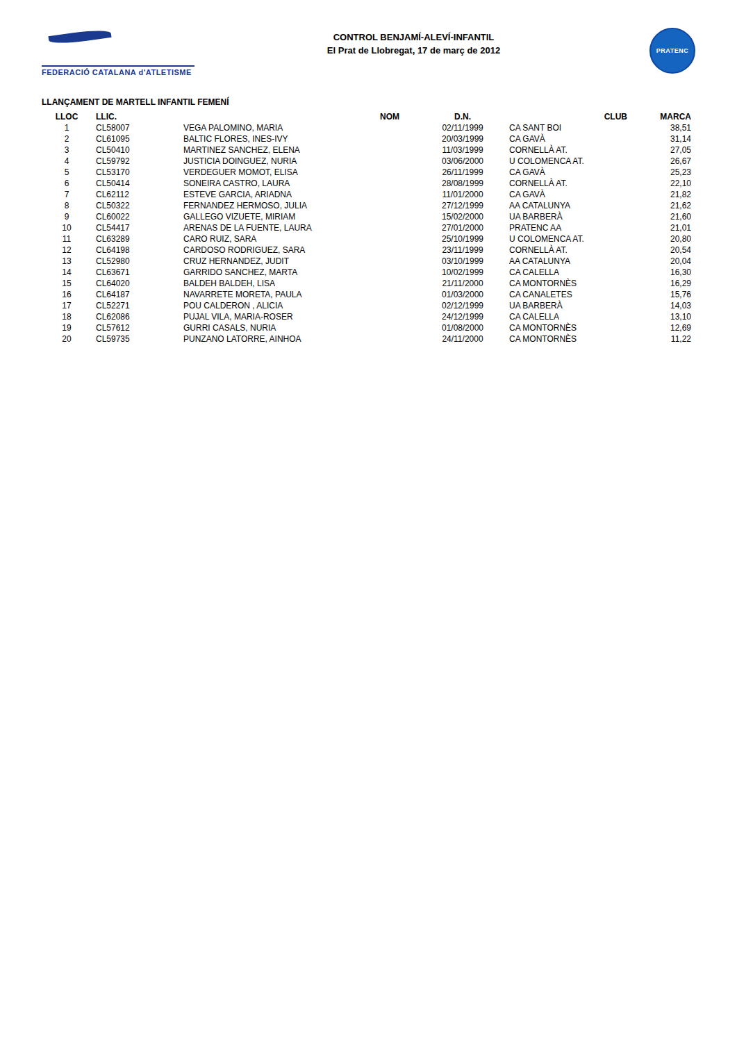FEDERACIÓ CATALANA d'ATLETISME
CONTROL BENJAMÍ-ALEVÍ-INFANTIL
El Prat de Llobregat, 17 de març de 2012
PRATENC
LLANÇAMENT DE MARTELL INFANTIL FEMENÍ
| LLOC | LLIC. | NOM | D.N. | CLUB | MARCA |
| --- | --- | --- | --- | --- | --- |
| 1 | CL58007 | VEGA PALOMINO, MARIA | 02/11/1999 | CA SANT BOI | 38,51 |
| 2 | CL61095 | BALTIC FLORES, INES-IVY | 20/03/1999 | CA GAVÀ | 31,14 |
| 3 | CL50410 | MARTINEZ SANCHEZ, ELENA | 11/03/1999 | CORNELLÀ AT. | 27,05 |
| 4 | CL59792 | JUSTICIA DOINGUEZ, NURIA | 03/06/2000 | U COLOMENCA AT. | 26,67 |
| 5 | CL53170 | VERDEGUER MOMOT, ELISA | 26/11/1999 | CA GAVÀ | 25,23 |
| 6 | CL50414 | SONEIRA CASTRO, LAURA | 28/08/1999 | CORNELLÀ AT. | 22,10 |
| 7 | CL62112 | ESTEVE GARCIA, ARIADNA | 11/01/2000 | CA GAVÀ | 21,82 |
| 8 | CL50322 | FERNANDEZ HERMOSO, JULIA | 27/12/1999 | AA CATALUNYA | 21,62 |
| 9 | CL60022 | GALLEGO VIZUETE, MIRIAM | 15/02/2000 | UA BARBERÀ | 21,60 |
| 10 | CL54417 | ARENAS DE LA FUENTE, LAURA | 27/01/2000 | PRATENC AA | 21,01 |
| 11 | CL63289 | CARO RUIZ, SARA | 25/10/1999 | U COLOMENCA AT. | 20,80 |
| 12 | CL64198 | CARDOSO RODRIGUEZ, SARA | 23/11/1999 | CORNELLÀ AT. | 20,54 |
| 13 | CL52980 | CRUZ HERNANDEZ, JUDIT | 03/10/1999 | AA CATALUNYA | 20,04 |
| 14 | CL63671 | GARRIDO SANCHEZ, MARTA | 10/02/1999 | CA CALELLA | 16,30 |
| 15 | CL64020 | BALDEH BALDEH, LISA | 21/11/2000 | CA MONTORNÈS | 16,29 |
| 16 | CL64187 | NAVARRETE MORETA, PAULA | 01/03/2000 | CA CANALETES | 15,76 |
| 17 | CL52271 | POU CALDERON , ALICIA | 02/12/1999 | UA BARBERÀ | 14,03 |
| 18 | CL62086 | PUJAL VILA, MARIA-ROSER | 24/12/1999 | CA CALELLA | 13,10 |
| 19 | CL57612 | GURRI CASALS, NURIA | 01/08/2000 | CA MONTORNÈS | 12,69 |
| 20 | CL59735 | PUNZANO LATORRE, AINHOA | 24/11/2000 | CA MONTORNÈS | 11,22 |